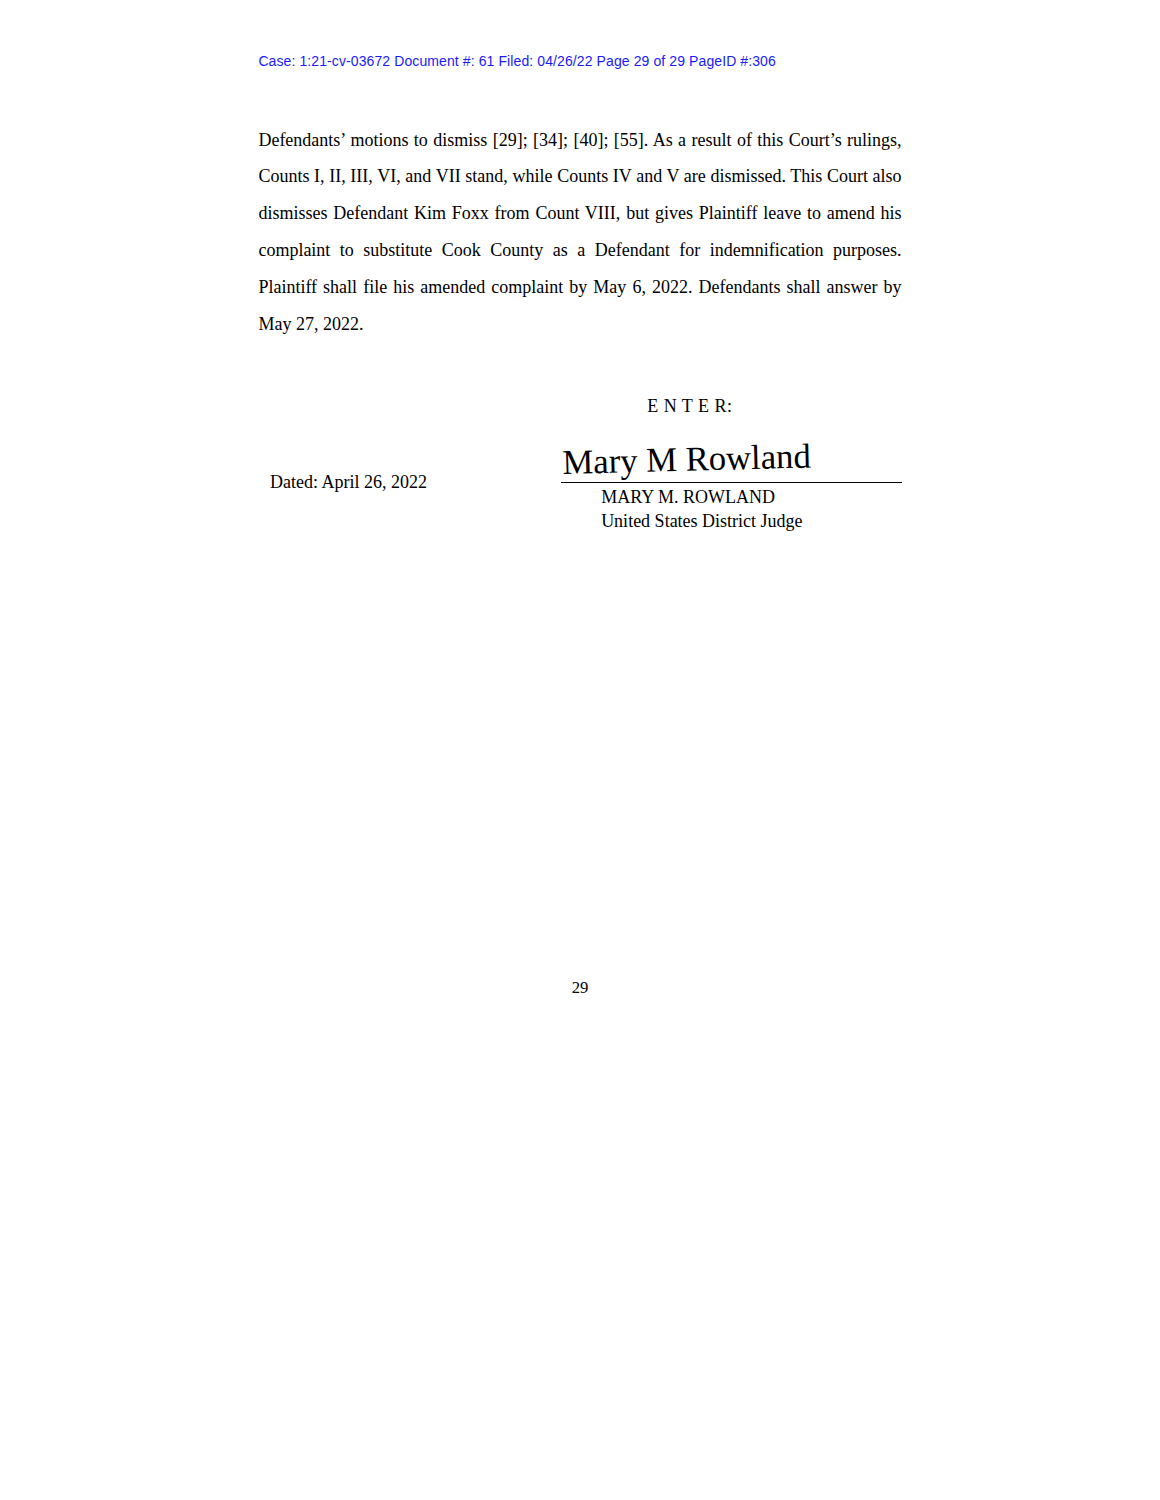Case: 1:21-cv-03672 Document #: 61 Filed: 04/26/22 Page 29 of 29 PageID #:306
Defendants’ motions to dismiss [29]; [34]; [40]; [55]. As a result of this Court’s rulings, Counts I, II, III, VI, and VII stand, while Counts IV and V are dismissed. This Court also dismisses Defendant Kim Foxx from Count VIII, but gives Plaintiff leave to amend his complaint to substitute Cook County as a Defendant for indemnification purposes. Plaintiff shall file his amended complaint by May 6, 2022. Defendants shall answer by May 27, 2022.
E N T E R:
Dated: April 26, 2022
Mary M Rowland
MARY M. ROWLAND
United States District Judge
29